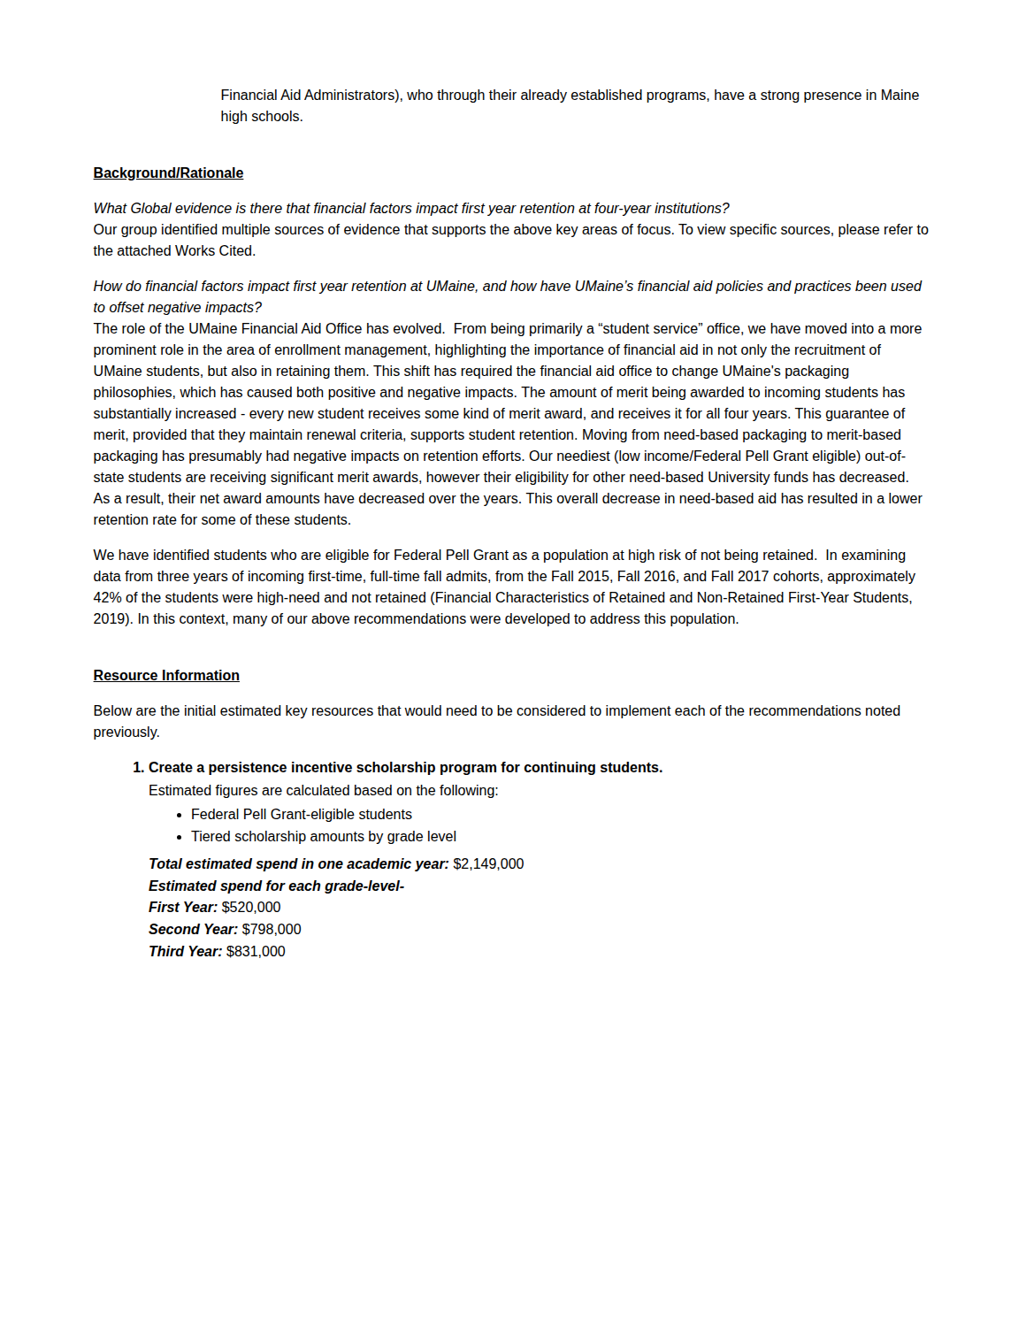Financial Aid Administrators), who through their already established programs, have a strong presence in Maine high schools.
Background/Rationale
What Global evidence is there that financial factors impact first year retention at four-year institutions?
Our group identified multiple sources of evidence that supports the above key areas of focus. To view specific sources, please refer to the attached Works Cited.
How do financial factors impact first year retention at UMaine, and how have UMaine’s financial aid policies and practices been used to offset negative impacts?
The role of the UMaine Financial Aid Office has evolved. From being primarily a “student service” office, we have moved into a more prominent role in the area of enrollment management, highlighting the importance of financial aid in not only the recruitment of UMaine students, but also in retaining them. This shift has required the financial aid office to change UMaine's packaging philosophies, which has caused both positive and negative impacts. The amount of merit being awarded to incoming students has substantially increased - every new student receives some kind of merit award, and receives it for all four years. This guarantee of merit, provided that they maintain renewal criteria, supports student retention. Moving from need-based packaging to merit-based packaging has presumably had negative impacts on retention efforts. Our neediest (low income/Federal Pell Grant eligible) out-of-state students are receiving significant merit awards, however their eligibility for other need-based University funds has decreased. As a result, their net award amounts have decreased over the years. This overall decrease in need-based aid has resulted in a lower retention rate for some of these students.
We have identified students who are eligible for Federal Pell Grant as a population at high risk of not being retained. In examining data from three years of incoming first-time, full-time fall admits, from the Fall 2015, Fall 2016, and Fall 2017 cohorts, approximately 42% of the students were high-need and not retained (Financial Characteristics of Retained and Non-Retained First-Year Students, 2019). In this context, many of our above recommendations were developed to address this population.
Resource Information
Below are the initial estimated key resources that would need to be considered to implement each of the recommendations noted previously.
Create a persistence incentive scholarship program for continuing students. Estimated figures are calculated based on the following:
Federal Pell Grant-eligible students
Tiered scholarship amounts by grade level
Total estimated spend in one academic year: $2,149,000
Estimated spend for each grade-level-
First Year: $520,000
Second Year: $798,000
Third Year: $831,000